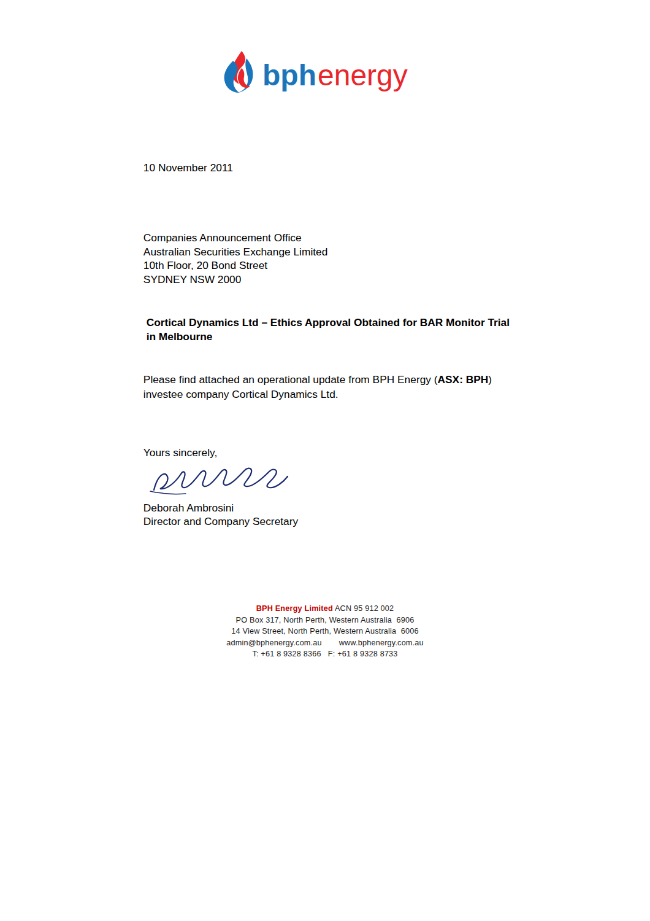bph energy
10 November 2011
Companies Announcement Office
Australian Securities Exchange Limited
10th Floor, 20 Bond Street
SYDNEY NSW 2000
Cortical Dynamics Ltd – Ethics Approval Obtained for BAR Monitor Trial in Melbourne
Please find attached an operational update from BPH Energy (ASX: BPH) investee company Cortical Dynamics Ltd.
Yours sincerely,
Deborah Ambrosini
Director and Company Secretary
BPH Energy Limited ACN 95 912 002
PO Box 317, North Perth, Western Australia 6906
14 View Street, North Perth, Western Australia 6006
admin@bphenergy.com.au www.bphenergy.com.au
T: +61 8 9328 8366 F: +61 8 9328 8733